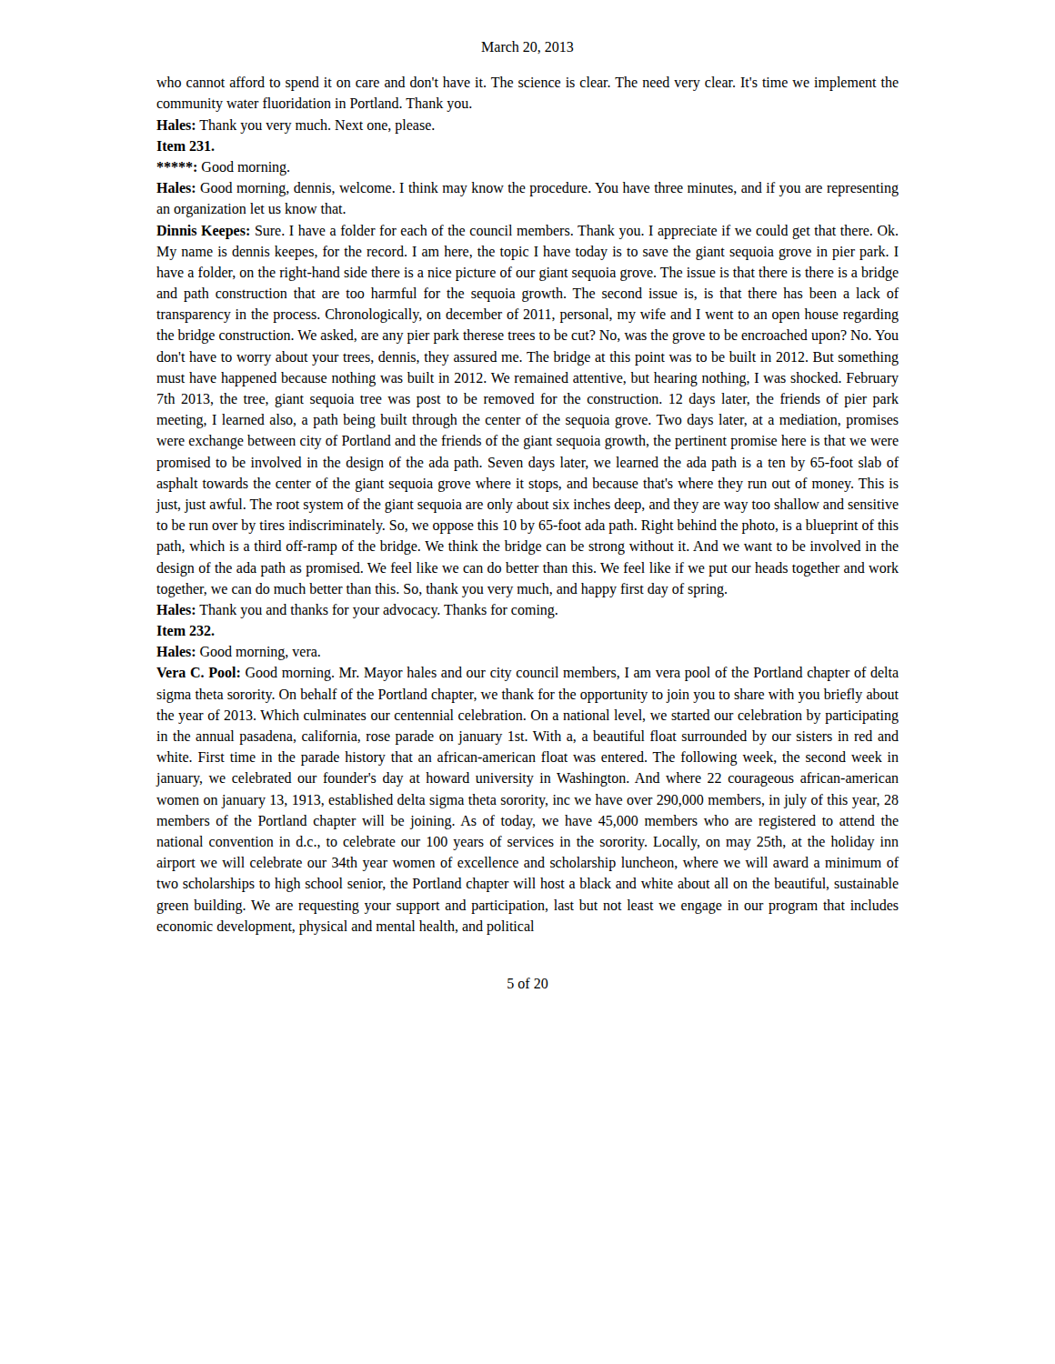March 20, 2013
who cannot afford to spend it on care and don't have it. The science is clear. The need very clear. It's time we implement the community water fluoridation in Portland. Thank you.
Hales: Thank you very much. Next one, please.
Item 231.
*****: Good morning.
Hales: Good morning, dennis, welcome. I think may know the procedure. You have three minutes, and if you are representing an organization let us know that.
Dinnis Keepes: Sure. I have a folder for each of the council members. Thank you. I appreciate if we could get that there. Ok. My name is dennis keepes, for the record. I am here, the topic I have today is to save the giant sequoia grove in pier park. I have a folder, on the right-hand side there is a nice picture of our giant sequoia grove. The issue is that there is there is a bridge and path construction that are too harmful for the sequoia growth. The second issue is, is that there has been a lack of transparency in the process. Chronologically, on december of 2011, personal, my wife and I went to an open house regarding the bridge construction. We asked, are any pier park therese trees to be cut? No, was the grove to be encroached upon? No. You don't have to worry about your trees, dennis, they assured me. The bridge at this point was to be built in 2012. But something must have happened because nothing was built in 2012. We remained attentive, but hearing nothing, I was shocked. February 7th 2013, the tree, giant sequoia tree was post to be removed for the construction. 12 days later, the friends of pier park meeting, I learned also, a path being built through the center of the sequoia grove. Two days later, at a mediation, promises were exchange between city of Portland and the friends of the giant sequoia growth, the pertinent promise here is that we were promised to be involved in the design of the ada path. Seven days later, we learned the ada path is a ten by 65-foot slab of asphalt towards the center of the giant sequoia grove where it stops, and because that's where they run out of money. This is just, just awful. The root system of the giant sequoia are only about six inches deep, and they are way too shallow and sensitive to be run over by tires indiscriminately. So, we oppose this 10 by 65-foot ada path. Right behind the photo, is a blueprint of this path, which is a third off-ramp of the bridge. We think the bridge can be strong without it. And we want to be involved in the design of the ada path as promised. We feel like we can do better than this. We feel like if we put our heads together and work together, we can do much better than this. So, thank you very much, and happy first day of spring.
Hales: Thank you and thanks for your advocacy. Thanks for coming.
Item 232.
Hales: Good morning, vera.
Vera C. Pool: Good morning. Mr. Mayor hales and our city council members, I am vera pool of the Portland chapter of delta sigma theta sorority. On behalf of the Portland chapter, we thank for the opportunity to join you to share with you briefly about the year of 2013. Which culminates our centennial celebration. On a national level, we started our celebration by participating in the annual pasadena, california, rose parade on january 1st. With a, a beautiful float surrounded by our sisters in red and white. First time in the parade history that an african-american float was entered. The following week, the second week in january, we celebrated our founder's day at howard university in Washington. And where 22 courageous african-american women on january 13, 1913, established delta sigma theta sorority, inc we have over 290,000 members, in july of this year, 28 members of the Portland chapter will be joining. As of today, we have 45,000 members who are registered to attend the national convention in d.c., to celebrate our 100 years of services in the sorority. Locally, on may 25th, at the holiday inn airport we will celebrate our 34th year women of excellence and scholarship luncheon, where we will award a minimum of two scholarships to high school senior, the Portland chapter will host a black and white about all on the beautiful, sustainable green building. We are requesting your support and participation, last but not least we engage in our program that includes economic development, physical and mental health, and political
5 of 20